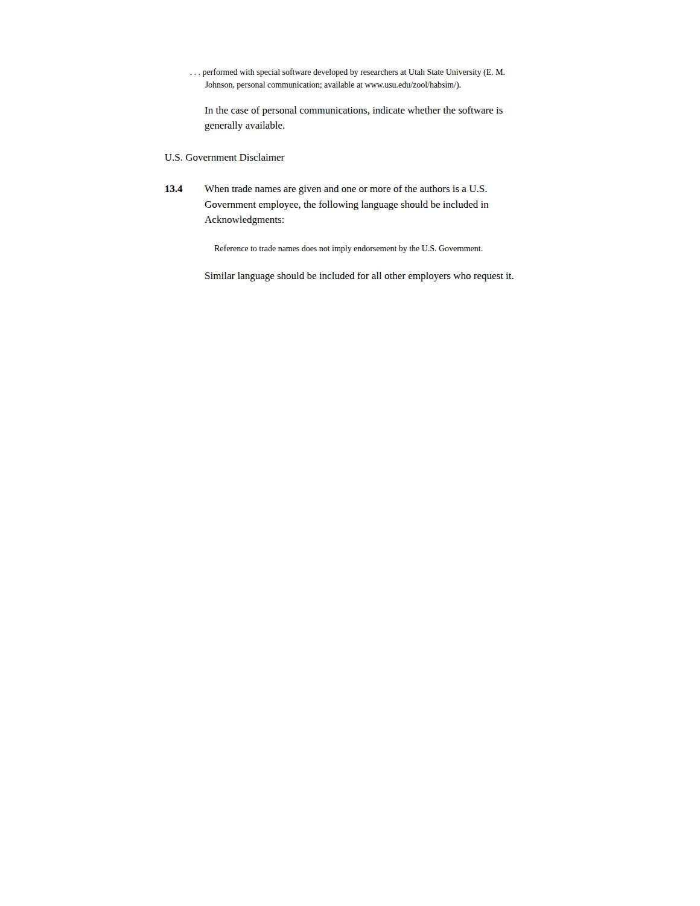. . . performed with special software developed by researchers at Utah State University (E. M. Johnson, personal communication; available at www.usu.edu/zool/habsim/).
In the case of personal communications, indicate whether the software is generally available.
U.S. Government Disclaimer
13.4 When trade names are given and one or more of the authors is a U.S. Government employee, the following language should be included in Acknowledgments:
Reference to trade names does not imply endorsement by the U.S. Government.
Similar language should be included for all other employers who request it.